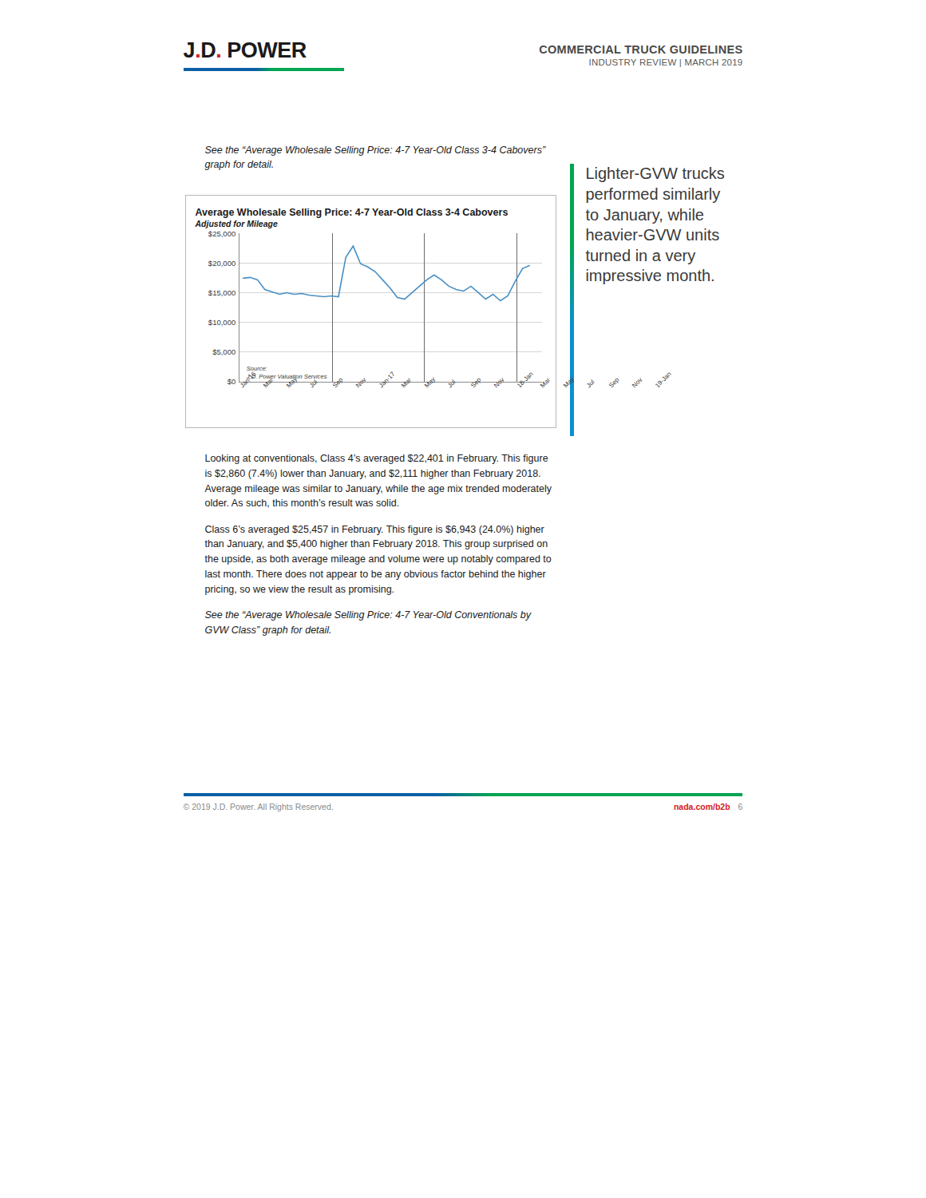J. D. POWER
COMMERCIAL TRUCK GUIDELINES
INDUSTRY REVIEW | MARCH 2019
See the “Average Wholesale Selling Price: 4-7 Year-Old Class 3-4 Cabovers” graph for detail.
Average Wholesale Selling Price: 4-7 Year-Old Class 3-4 Cabovers
Adjusted for Mileage
$25,000
$20,000
$15,000
$10,000
$5,000
$0
Source:
J.D. Power Valuation Services
Jan-16 Mar May Jul Sep Nov Jan-17 Mar May Jul Sep Nov 18-Jan Mar May Jul Sep Nov 19-Jan
Looking at conventionals, Class 4’s averaged $22,401 in February. This figure is $2,860 (7.4%) lower than January, and $2,111 higher than February 2018. Average mileage was similar to January, while the age mix trended moderately older. As such, this month’s result was solid.
Class 6’s averaged $25,457 in February. This figure is $6,943 (24.0%) higher than January, and $5,400 higher than February 2018. This group surprised on the upside, as both average mileage and volume were up notably compared to last month. There does not appear to be any obvious factor behind the higher pricing, so we view the result as promising.
See the “Average Wholesale Selling Price: 4-7 Year-Old Conventionals by GVW Class” graph for detail.
Lighter-GVW trucks performed similarly to January, while heavier-GVW units turned in a very impressive month.
© 2019 J.D. Power. All Rights Reserved.
nada.com/b2b6